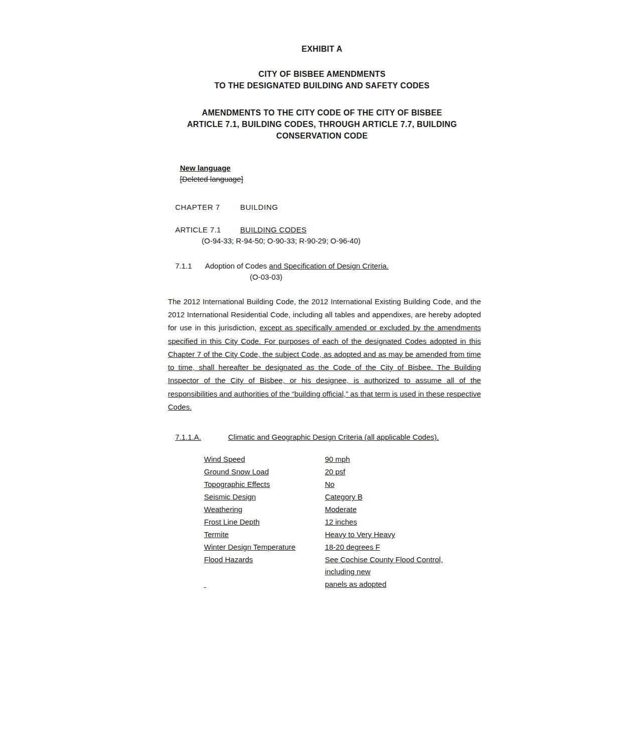EXHIBIT A
CITY OF BISBEE AMENDMENTS
TO THE DESIGNATED BUILDING AND SAFETY CODES
AMENDMENTS TO THE CITY CODE OF THE CITY OF BISBEE
ARTICLE 7.1, BUILDING CODES, THROUGH ARTICLE 7.7, BUILDING
CONSERVATION CODE
New language [Deleted language]
CHAPTER 7 BUILDING
ARTICLE 7.1 BUILDING CODES
(O-94-33; R-94-50; O-90-33; R-90-29; O-96-40)
7.1.1 Adoption of Codes and Specification of Design Criteria. (O-03-03)
The 2012 International Building Code, the 2012 International Existing Building Code, and the 2012 International Residential Code, including all tables and appendixes, are hereby adopted for use in this jurisdiction, except as specifically amended or excluded by the amendments specified in this City Code. For purposes of each of the designated Codes adopted in this Chapter 7 of the City Code, the subject Code, as adopted and as may be amended from time to time, shall hereafter be designated as the Code of the City of Bisbee. The Building Inspector of the City of Bisbee, or his designee, is authorized to assume all of the responsibilities and authorities of the “building official,” as that term is used in these respective Codes.
7.1.1.A. Climatic and Geographic Design Criteria (all applicable Codes).
| Wind Speed | 90 mph |
| Ground Snow Load | 20 psf |
| Topographic Effects | No |
| Seismic Design | Category B |
| Weathering | Moderate |
| Frost Line Depth | 12 inches |
| Termite | Heavy to Very Heavy |
| Winter Design Temperature | 18-20 degrees F |
| Flood Hazards | See Cochise County Flood Control, including new |
| | panels as adopted |